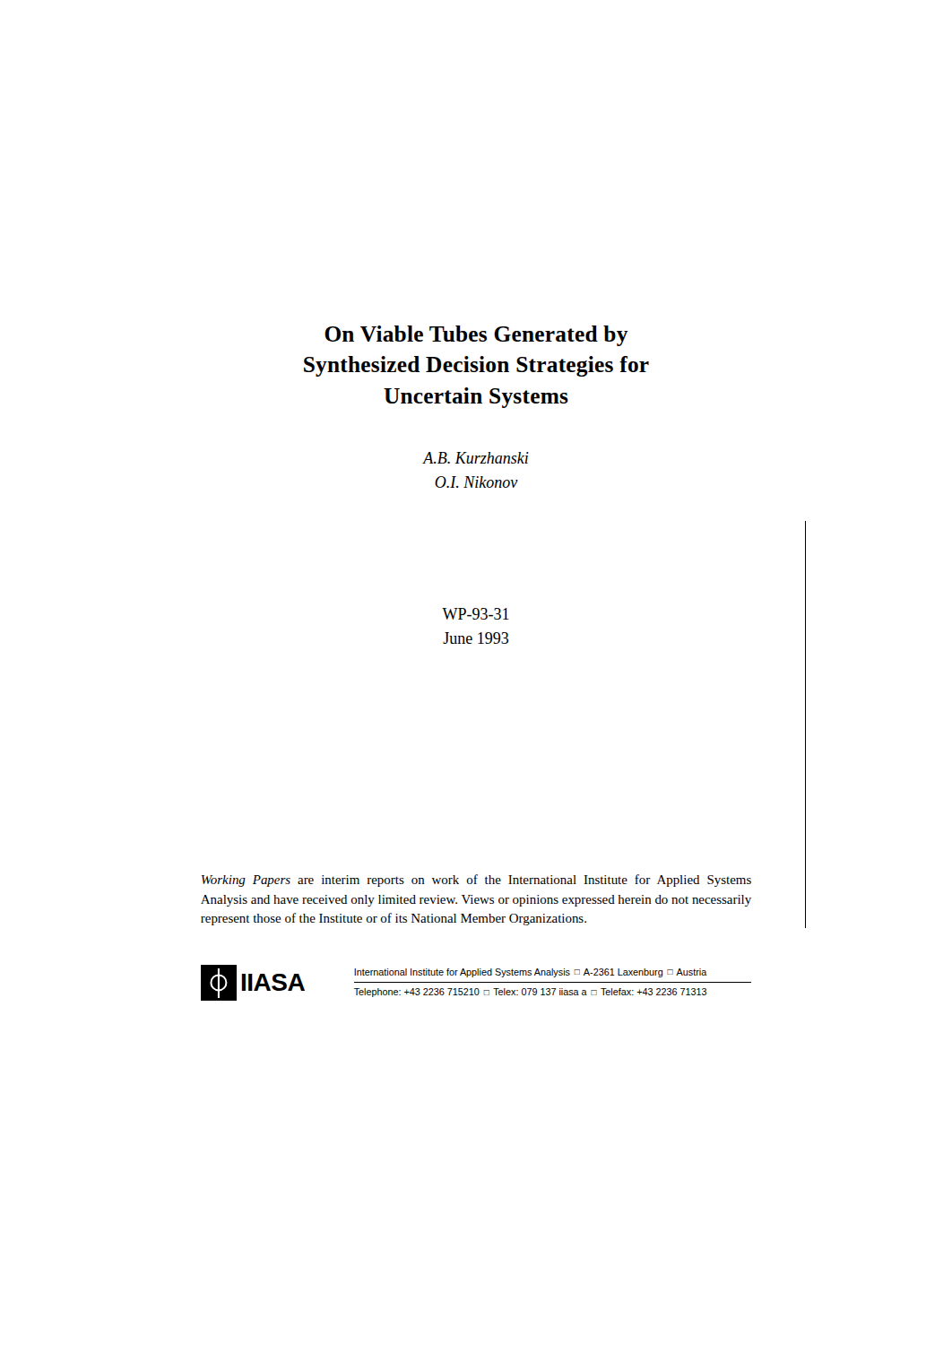On Viable Tubes Generated by
Synthesized Decision Strategies for
Uncertain Systems
A.B. Kurzhanski
O.I. Nikonov
WP-93-31
June 1993
Working Papers are interim reports on work of the International Institute for Applied Systems Analysis and have received only limited review. Views or opinions expressed herein do not necessarily represent those of the Institute or of its National Member Organizations.
IIASA
International Institute for Applied Systems Analysis □ A-2361 Laxenburg □ Austria
Telephone: +43 2236 715210 □ Telex: 079 137 iiasa a □ Telefax: +43 2236 71313